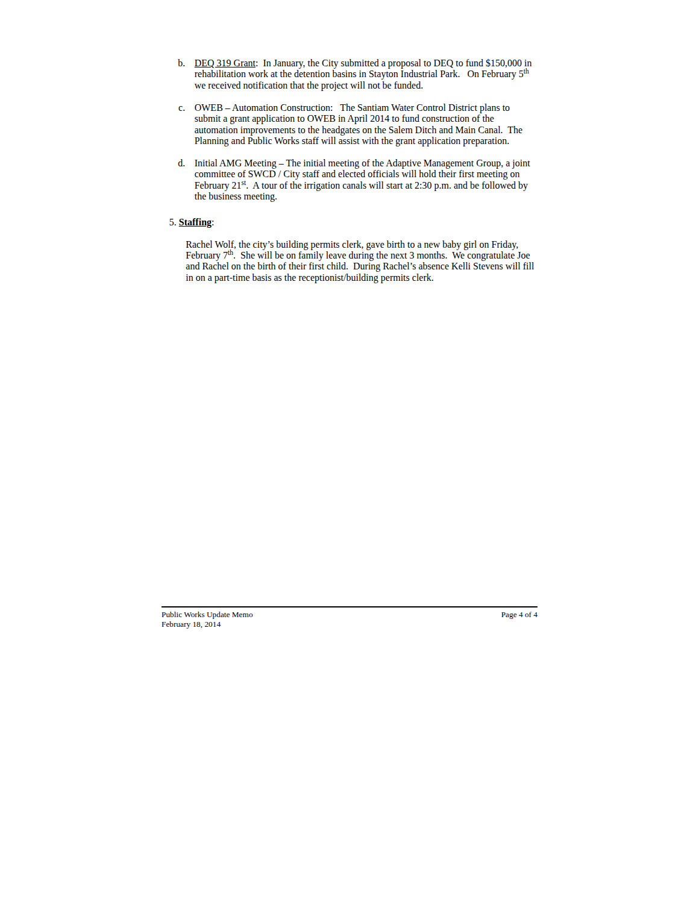DEQ 319 Grant: In January, the City submitted a proposal to DEQ to fund $150,000 in rehabilitation work at the detention basins in Stayton Industrial Park. On February 5th we received notification that the project will not be funded.
OWEB – Automation Construction: The Santiam Water Control District plans to submit a grant application to OWEB in April 2014 to fund construction of the automation improvements to the headgates on the Salem Ditch and Main Canal. The Planning and Public Works staff will assist with the grant application preparation.
Initial AMG Meeting – The initial meeting of the Adaptive Management Group, a joint committee of SWCD / City staff and elected officials will hold their first meeting on February 21st. A tour of the irrigation canals will start at 2:30 p.m. and be followed by the business meeting.
Staffing:
Rachel Wolf, the city’s building permits clerk, gave birth to a new baby girl on Friday, February 7th. She will be on family leave during the next 3 months. We congratulate Joe and Rachel on the birth of their first child. During Rachel’s absence Kelli Stevens will fill in on a part-time basis as the receptionist/building permits clerk.
Public Works Update Memo
February 18, 2014
Page 4 of 4